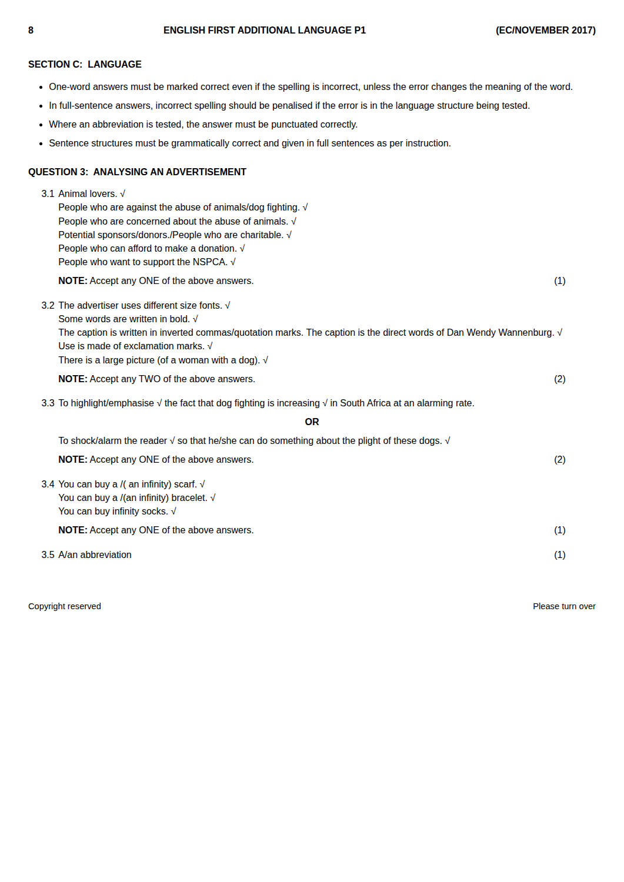8 ENGLISH FIRST ADDITIONAL LANGUAGE P1 (EC/NOVEMBER 2017)
SECTION C: LANGUAGE
One-word answers must be marked correct even if the spelling is incorrect, unless the error changes the meaning of the word.
In full-sentence answers, incorrect spelling should be penalised if the error is in the language structure being tested.
Where an abbreviation is tested, the answer must be punctuated correctly.
Sentence structures must be grammatically correct and given in full sentences as per instruction.
QUESTION 3: ANALYSING AN ADVERTISEMENT
3.1
Animal lovers. √
People who are against the abuse of animals/dog fighting. √
People who are concerned about the abuse of animals. √
Potential sponsors/donors./People who are charitable. √
People who can afford to make a donation. √
People who want to support the NSPCA. √
NOTE: Accept any ONE of the above answers.(1)
3.2
The advertiser uses different size fonts. √
Some words are written in bold. √
The caption is written in inverted commas/quotation marks. The caption is the direct words of Dan Wendy Wannenburg. √
Use is made of exclamation marks. √
There is a large picture (of a woman with a dog). √
NOTE: Accept any TWO of the above answers.(2)
3.3
To highlight/emphasise √ the fact that dog fighting is increasing √ in South Africa at an alarming rate.
OR
To shock/alarm the reader √ so that he/she can do something about the plight of these dogs. √
NOTE: Accept any ONE of the above answers.(2)
3.4
You can buy a /( an infinity) scarf. √
You can buy a /(an infinity) bracelet. √
You can buy infinity socks. √
NOTE: Accept any ONE of the above answers.(1)
3.5
A/an abbreviation(1)
Copyright reserved Please turn over